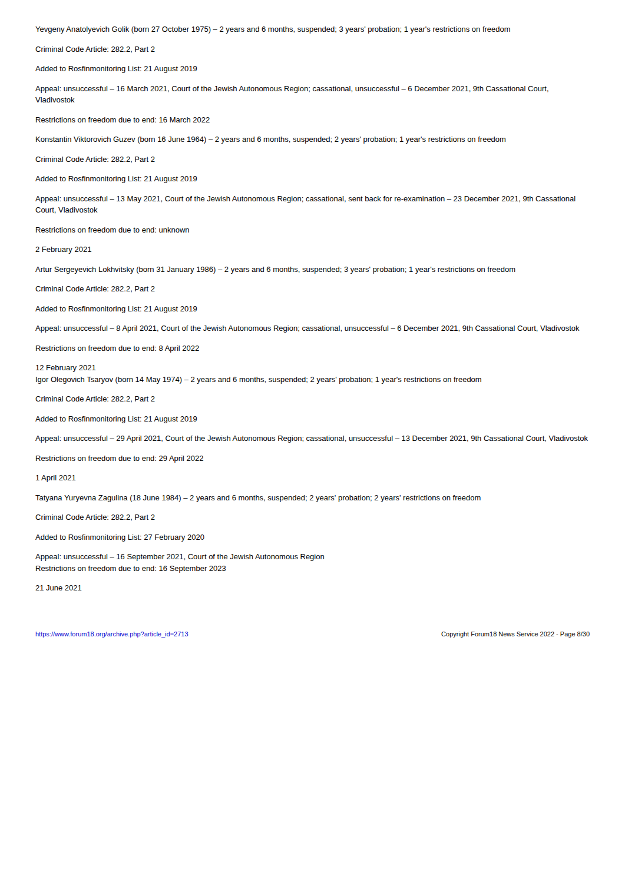Yevgeny Anatolyevich Golik (born 27 October 1975) – 2 years and 6 months, suspended; 3 years' probation; 1 year's restrictions on freedom
Criminal Code Article: 282.2, Part 2
Added to Rosfinmonitoring List: 21 August 2019
Appeal: unsuccessful – 16 March 2021, Court of the Jewish Autonomous Region; cassational, unsuccessful – 6 December 2021, 9th Cassational Court, Vladivostok
Restrictions on freedom due to end: 16 March 2022
Konstantin Viktorovich Guzev (born 16 June 1964) – 2 years and 6 months, suspended; 2 years' probation; 1 year's restrictions on freedom
Criminal Code Article: 282.2, Part 2
Added to Rosfinmonitoring List: 21 August 2019
Appeal: unsuccessful – 13 May 2021, Court of the Jewish Autonomous Region; cassational, sent back for re-examination – 23 December 2021, 9th Cassational Court, Vladivostok
Restrictions on freedom due to end: unknown
2 February 2021
Artur Sergeyevich Lokhvitsky (born 31 January 1986) – 2 years and 6 months, suspended; 3 years' probation; 1 year's restrictions on freedom
Criminal Code Article: 282.2, Part 2
Added to Rosfinmonitoring List: 21 August 2019
Appeal: unsuccessful – 8 April 2021, Court of the Jewish Autonomous Region; cassational, unsuccessful – 6 December 2021, 9th Cassational Court, Vladivostok
Restrictions on freedom due to end: 8 April 2022
12 February 2021
Igor Olegovich Tsaryov (born 14 May 1974) – 2 years and 6 months, suspended; 2 years' probation; 1 year's restrictions on freedom
Criminal Code Article: 282.2, Part 2
Added to Rosfinmonitoring List: 21 August 2019
Appeal: unsuccessful – 29 April 2021, Court of the Jewish Autonomous Region; cassational, unsuccessful – 13 December 2021, 9th Cassational Court, Vladivostok
Restrictions on freedom due to end: 29 April 2022
1 April 2021
Tatyana Yuryevna Zagulina (18 June 1984) – 2 years and 6 months, suspended; 2 years' probation; 2 years' restrictions on freedom
Criminal Code Article: 282.2, Part 2
Added to Rosfinmonitoring List: 27 February 2020
Appeal: unsuccessful – 16 September 2021, Court of the Jewish Autonomous Region
Restrictions on freedom due to end: 16 September 2023
21 June 2021
https://www.forum18.org/archive.php?article_id=2713 Copyright Forum18 News Service 2022 - Page 8/30